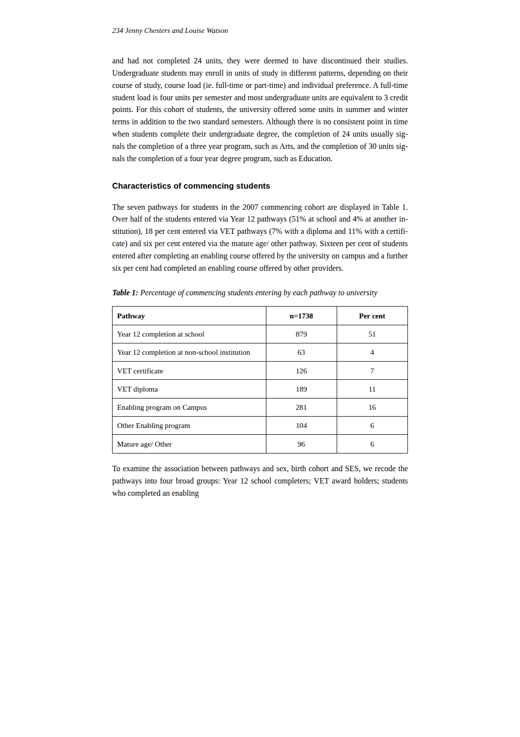234 Jenny Chesters and Louise Watson
and had not completed 24 units, they were deemed to have discontinued their studies. Undergraduate students may enroll in units of study in different patterns, depending on their course of study, course load (ie. full-time or part-time) and individual preference. A full-time student load is four units per semester and most undergraduate units are equivalent to 3 credit points. For this cohort of students, the university offered some units in summer and winter terms in addition to the two standard semesters. Although there is no consistent point in time when students complete their undergraduate degree, the completion of 24 units usually signals the completion of a three year program, such as Arts, and the completion of 30 units signals the completion of a four year degree program, such as Education.
Characteristics of commencing students
The seven pathways for students in the 2007 commencing cohort are displayed in Table 1. Over half of the students entered via Year 12 pathways (51% at school and 4% at another institution), 18 per cent entered via VET pathways (7% with a diploma and 11% with a certificate) and six per cent entered via the mature age/ other pathway. Sixteen per cent of students entered after completing an enabling course offered by the university on campus and a further six per cent had completed an enabling course offered by other providers.
Table 1: Percentage of commencing students entering by each pathway to university
| Pathway | n=1738 | Per cent |
| --- | --- | --- |
| Year 12 completion at school | 879 | 51 |
| Year 12 completion at non-school institution | 63 | 4 |
| VET certificate | 126 | 7 |
| VET diploma | 189 | 11 |
| Enabling program on Campus | 281 | 16 |
| Other Enabling program | 104 | 6 |
| Mature age/ Other | 96 | 6 |
To examine the association between pathways and sex, birth cohort and SES, we recode the pathways into four broad groups: Year 12 school completers; VET award holders; students who completed an enabling